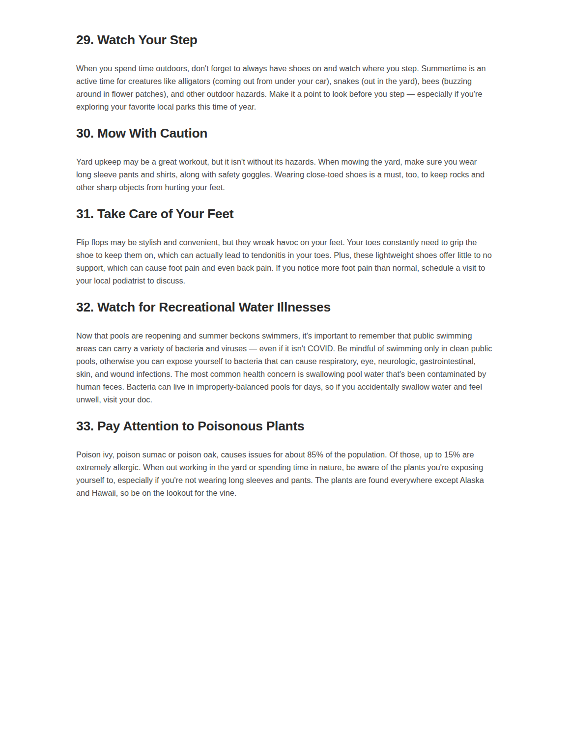29. Watch Your Step
When you spend time outdoors, don't forget to always have shoes on and watch where you step. Summertime is an active time for creatures like alligators (coming out from under your car), snakes (out in the yard), bees (buzzing around in flower patches), and other outdoor hazards. Make it a point to look before you step — especially if you're exploring your favorite local parks this time of year.
30. Mow With Caution
Yard upkeep may be a great workout, but it isn't without its hazards. When mowing the yard, make sure you wear long sleeve pants and shirts, along with safety goggles. Wearing close-toed shoes is a must, too, to keep rocks and other sharp objects from hurting your feet.
31. Take Care of Your Feet
Flip flops may be stylish and convenient, but they wreak havoc on your feet. Your toes constantly need to grip the shoe to keep them on, which can actually lead to tendonitis in your toes. Plus, these lightweight shoes offer little to no support, which can cause foot pain and even back pain. If you notice more foot pain than normal, schedule a visit to your local podiatrist to discuss.
32. Watch for Recreational Water Illnesses
Now that pools are reopening and summer beckons swimmers, it's important to remember that public swimming areas can carry a variety of bacteria and viruses — even if it isn't COVID. Be mindful of swimming only in clean public pools, otherwise you can expose yourself to bacteria that can cause respiratory, eye, neurologic, gastrointestinal, skin, and wound infections. The most common health concern is swallowing pool water that's been contaminated by human feces. Bacteria can live in improperly-balanced pools for days, so if you accidentally swallow water and feel unwell, visit your doc.
33. Pay Attention to Poisonous Plants
Poison ivy, poison sumac or poison oak, causes issues for about 85% of the population. Of those, up to 15% are extremely allergic. When out working in the yard or spending time in nature, be aware of the plants you're exposing yourself to, especially if you're not wearing long sleeves and pants. The plants are found everywhere except Alaska and Hawaii, so be on the lookout for the vine.